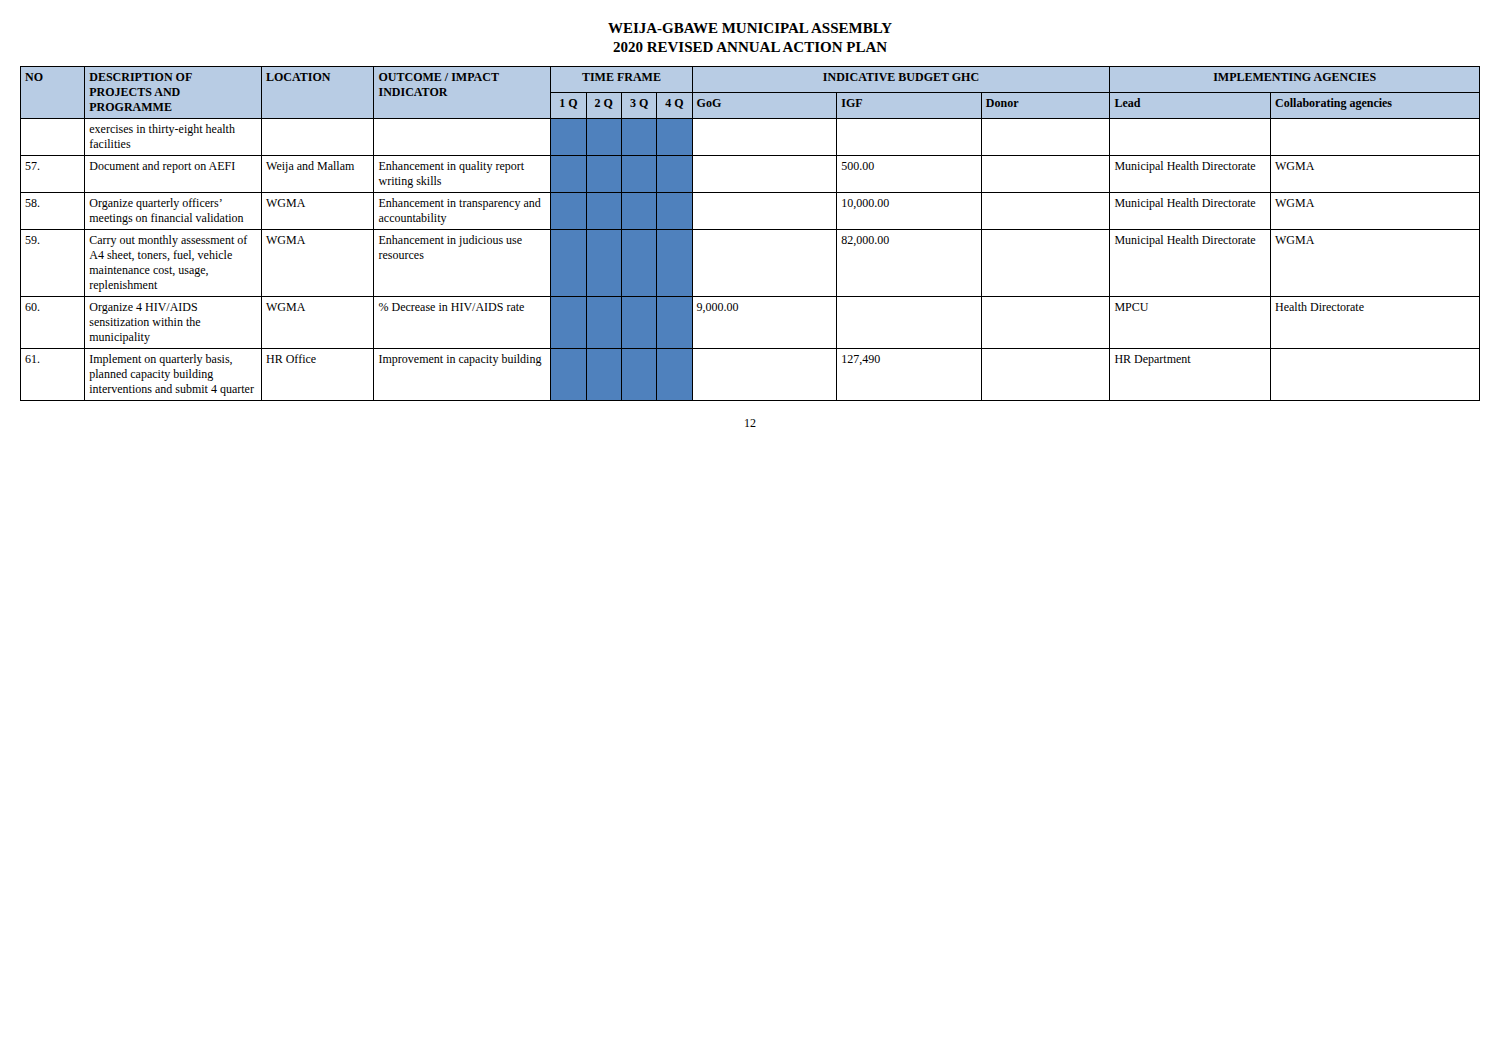WEIJA-GBAWE MUNICIPAL ASSEMBLY
2020 REVISED ANNUAL ACTION PLAN
| NO | DESCRIPTION OF PROJECTS AND PROGRAMME | LOCATION | OUTCOME / IMPACT INDICATOR | TIME FRAME | INDICATIVE BUDGET GHC | IMPLEMENTING AGENCIES |
| --- | --- | --- | --- | --- | --- | --- |
| 1 Q | 2 Q | 3 Q | 4 Q | GoG | IGF | Donor | Lead | Collaborating agencies |
| | exercises in thirty-eight health facilities | | | | | | | | | | | |
| 57. | Document and report on AEFI | Weija and Mallam | Enhancement in quality report writing skills | | | | | | 500.00 | | Municipal Health Directorate | WGMA |
| 58. | Organize quarterly officers’ meetings on financial validation | WGMA | Enhancement in transparency and accountability | | | | | | 10,000.00 | | Municipal Health Directorate | WGMA |
| 59. | Carry out monthly assessment of A4 sheet, toners, fuel, vehicle maintenance cost, usage, replenishment | WGMA | Enhancement in judicious use resources | | | | | | 82,000.00 | | Municipal Health Directorate | WGMA |
| 60. | Organize 4 HIV/AIDS sensitization within the municipality | WGMA | % Decrease in HIV/AIDS rate | | | | | 9,000.00 | | | MPCU | Health Directorate |
| 61. | Implement on quarterly basis, planned capacity building interventions and submit 4 quarter | HR Office | Improvement in capacity building | | | | | | 127,490 | | HR Department | |
12